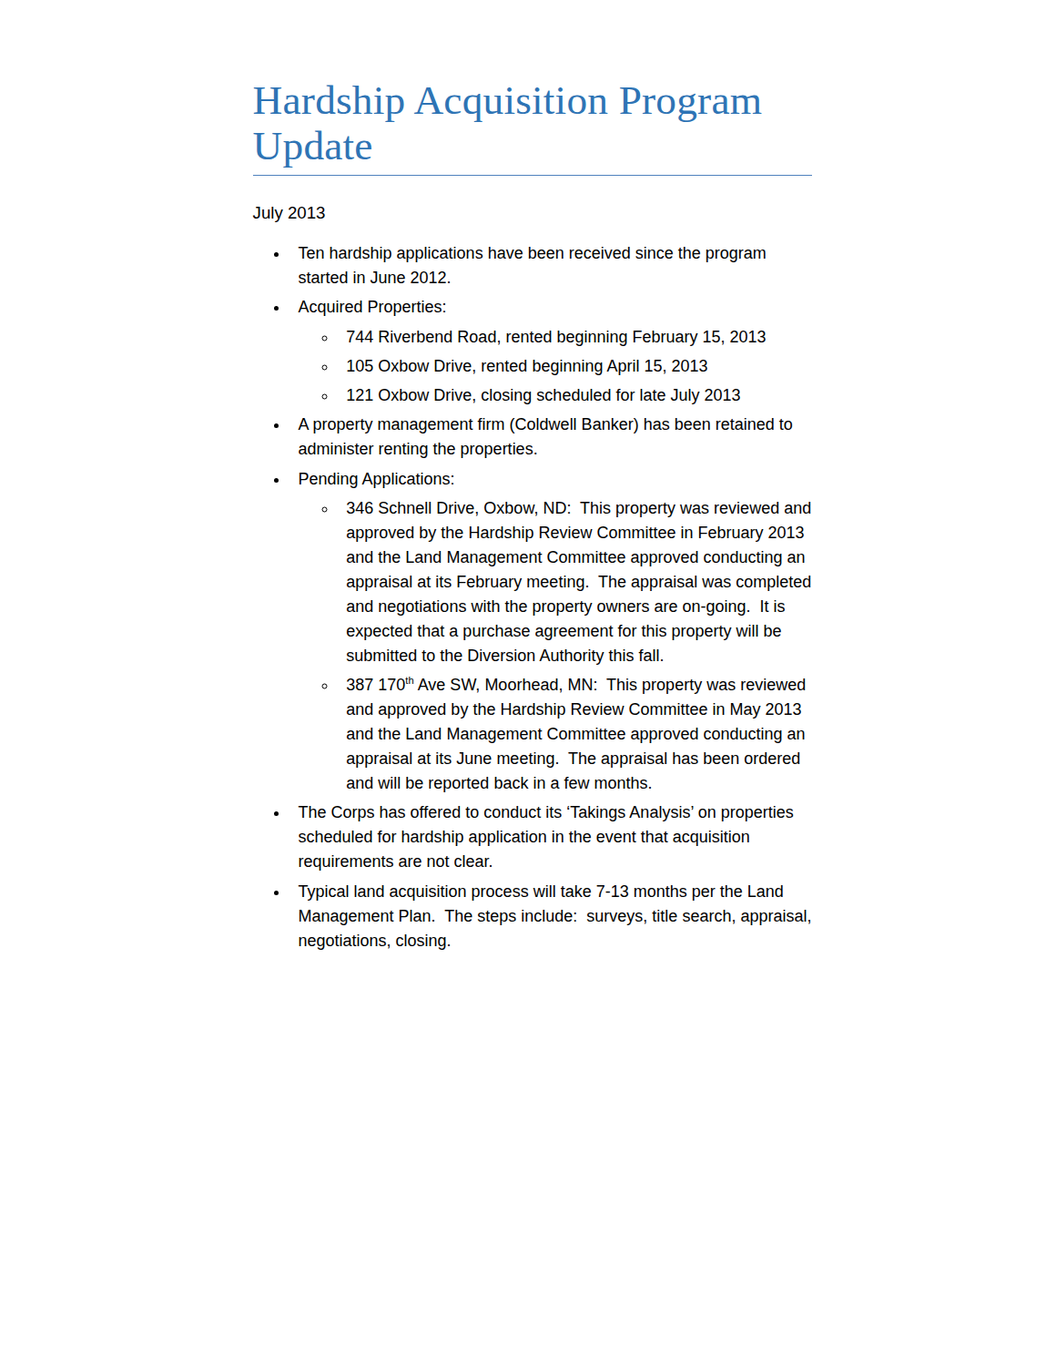Hardship Acquisition Program Update
July 2013
Ten hardship applications have been received since the program started in June 2012.
Acquired Properties:
744 Riverbend Road, rented beginning February 15, 2013
105 Oxbow Drive, rented beginning April 15, 2013
121 Oxbow Drive, closing scheduled for late July 2013
A property management firm (Coldwell Banker) has been retained to administer renting the properties.
Pending Applications:
346 Schnell Drive, Oxbow, ND: This property was reviewed and approved by the Hardship Review Committee in February 2013 and the Land Management Committee approved conducting an appraisal at its February meeting. The appraisal was completed and negotiations with the property owners are on-going. It is expected that a purchase agreement for this property will be submitted to the Diversion Authority this fall.
387 170th Ave SW, Moorhead, MN: This property was reviewed and approved by the Hardship Review Committee in May 2013 and the Land Management Committee approved conducting an appraisal at its June meeting. The appraisal has been ordered and will be reported back in a few months.
The Corps has offered to conduct its ‘Takings Analysis’ on properties scheduled for hardship application in the event that acquisition requirements are not clear.
Typical land acquisition process will take 7-13 months per the Land Management Plan. The steps include: surveys, title search, appraisal, negotiations, closing.